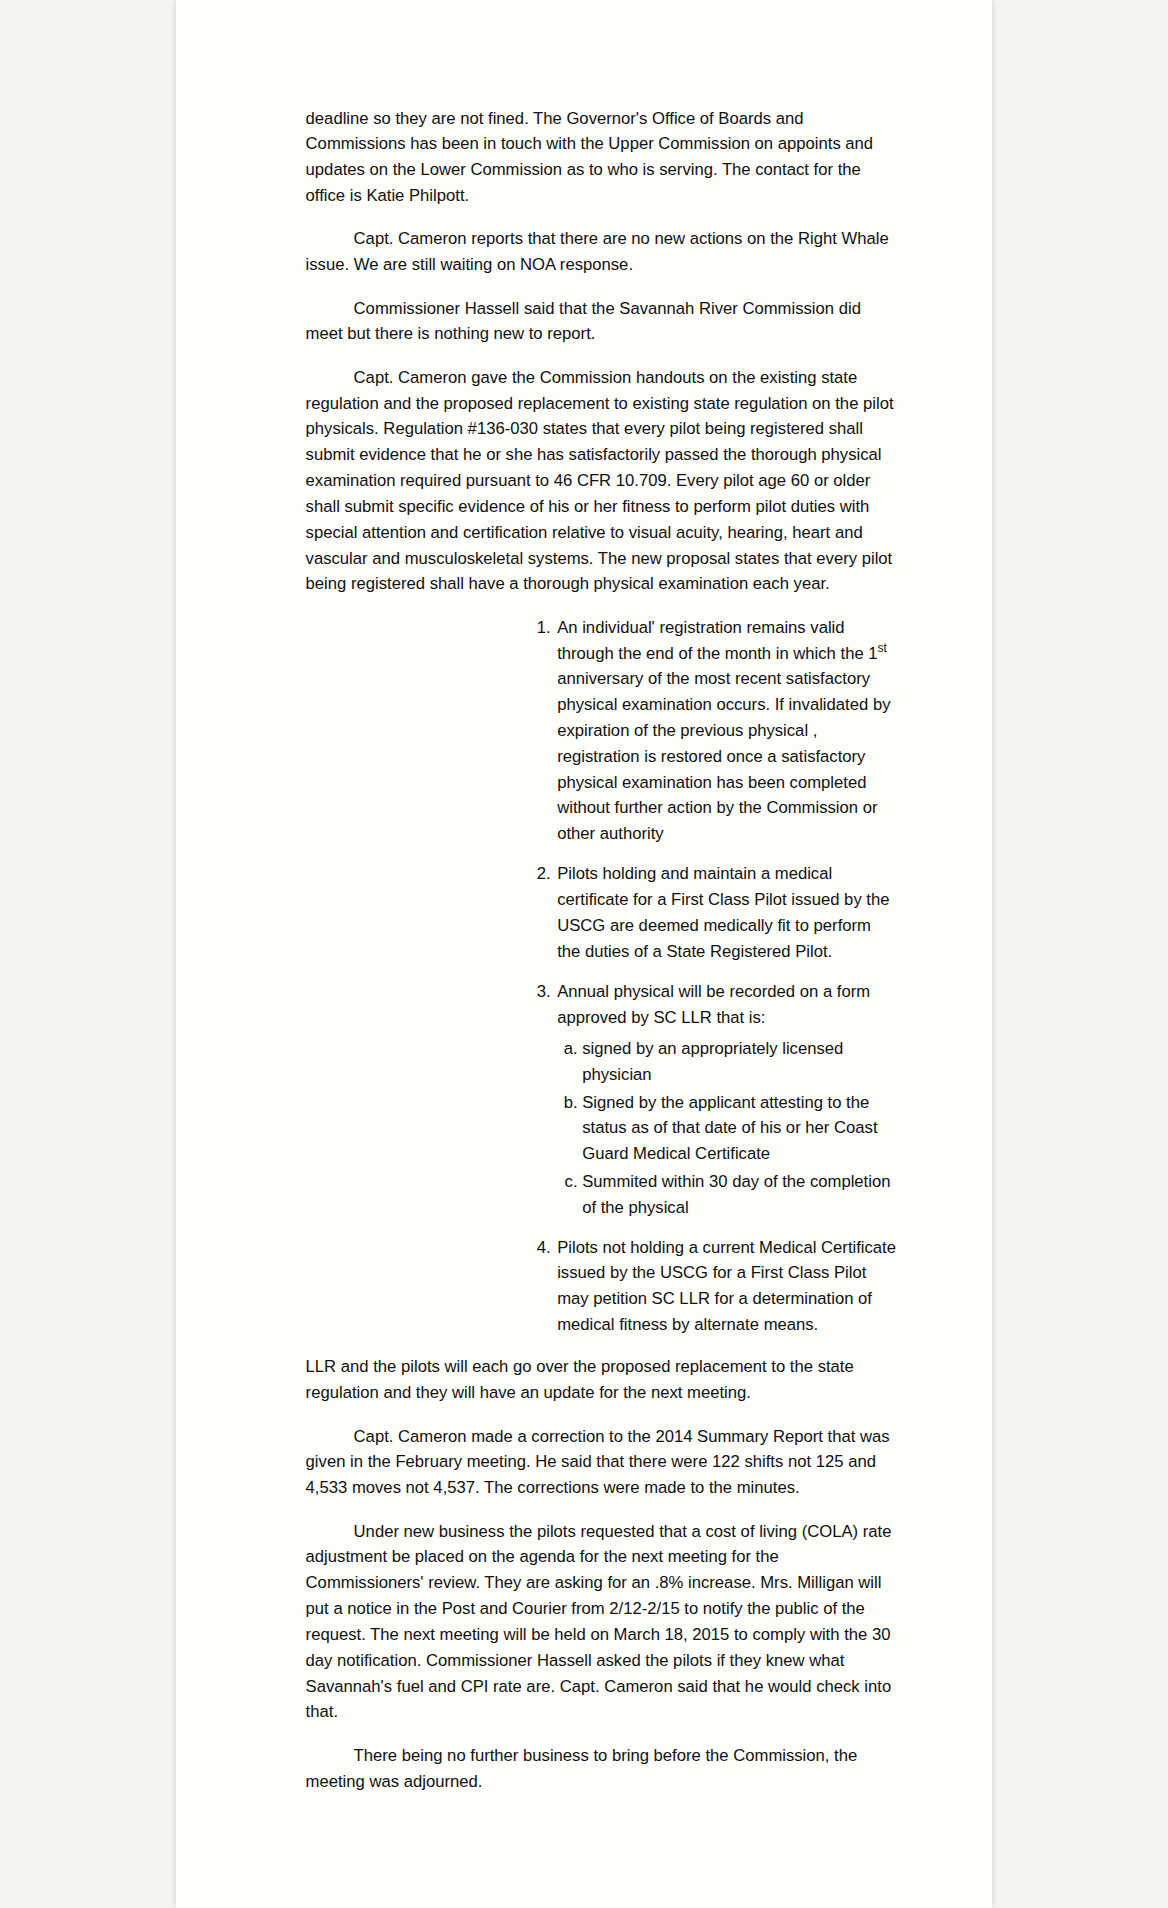deadline so they are not fined. The Governor's Office of Boards and Commissions has been in touch with the Upper Commission on appoints and updates on the Lower Commission as to who is serving. The contact for the office is Katie Philpott.
Capt. Cameron reports that there are no new actions on the Right Whale issue. We are still waiting on NOA response.
Commissioner Hassell said that the Savannah River Commission did meet but there is nothing new to report.
Capt. Cameron gave the Commission handouts on the existing state regulation and the proposed replacement to existing state regulation on the pilot physicals. Regulation #136-030 states that every pilot being registered shall submit evidence that he or she has satisfactorily passed the thorough physical examination required pursuant to 46 CFR 10.709. Every pilot age 60 or older shall submit specific evidence of his or her fitness to perform pilot duties with special attention and certification relative to visual acuity, hearing, heart and vascular and musculoskeletal systems. The new proposal states that every pilot being registered shall have a thorough physical examination each year.
An individual' registration remains valid through the end of the month in which the 1st anniversary of the most recent satisfactory physical examination occurs. If invalidated by expiration of the previous physical , registration is restored once a satisfactory physical examination has been completed without further action by the Commission or other authority
Pilots holding and maintain a medical certificate for a First Class Pilot issued by the USCG are deemed medically fit to perform the duties of a State Registered Pilot.
Annual physical will be recorded on a form approved by SC LLR that is:
signed by an appropriately licensed physician
Signed by the applicant attesting to the status as of that date of his or her Coast Guard Medical Certificate
Summited within 30 day of the completion of the physical
Pilots not holding a current Medical Certificate issued by the USCG for a First Class Pilot may petition SC LLR for a determination of medical fitness by alternate means.
LLR and the pilots will each go over the proposed replacement to the state regulation and they will have an update for the next meeting.
Capt. Cameron made a correction to the 2014 Summary Report that was given in the February meeting. He said that there were 122 shifts not 125 and 4,533 moves not 4,537. The corrections were made to the minutes.
Under new business the pilots requested that a cost of living (COLA) rate adjustment be placed on the agenda for the next meeting for the Commissioners' review. They are asking for an .8% increase. Mrs. Milligan will put a notice in the Post and Courier from 2/12-2/15 to notify the public of the request. The next meeting will be held on March 18, 2015 to comply with the 30 day notification. Commissioner Hassell asked the pilots if they knew what Savannah's fuel and CPI rate are. Capt. Cameron said that he would check into that.
There being no further business to bring before the Commission, the meeting was adjourned.